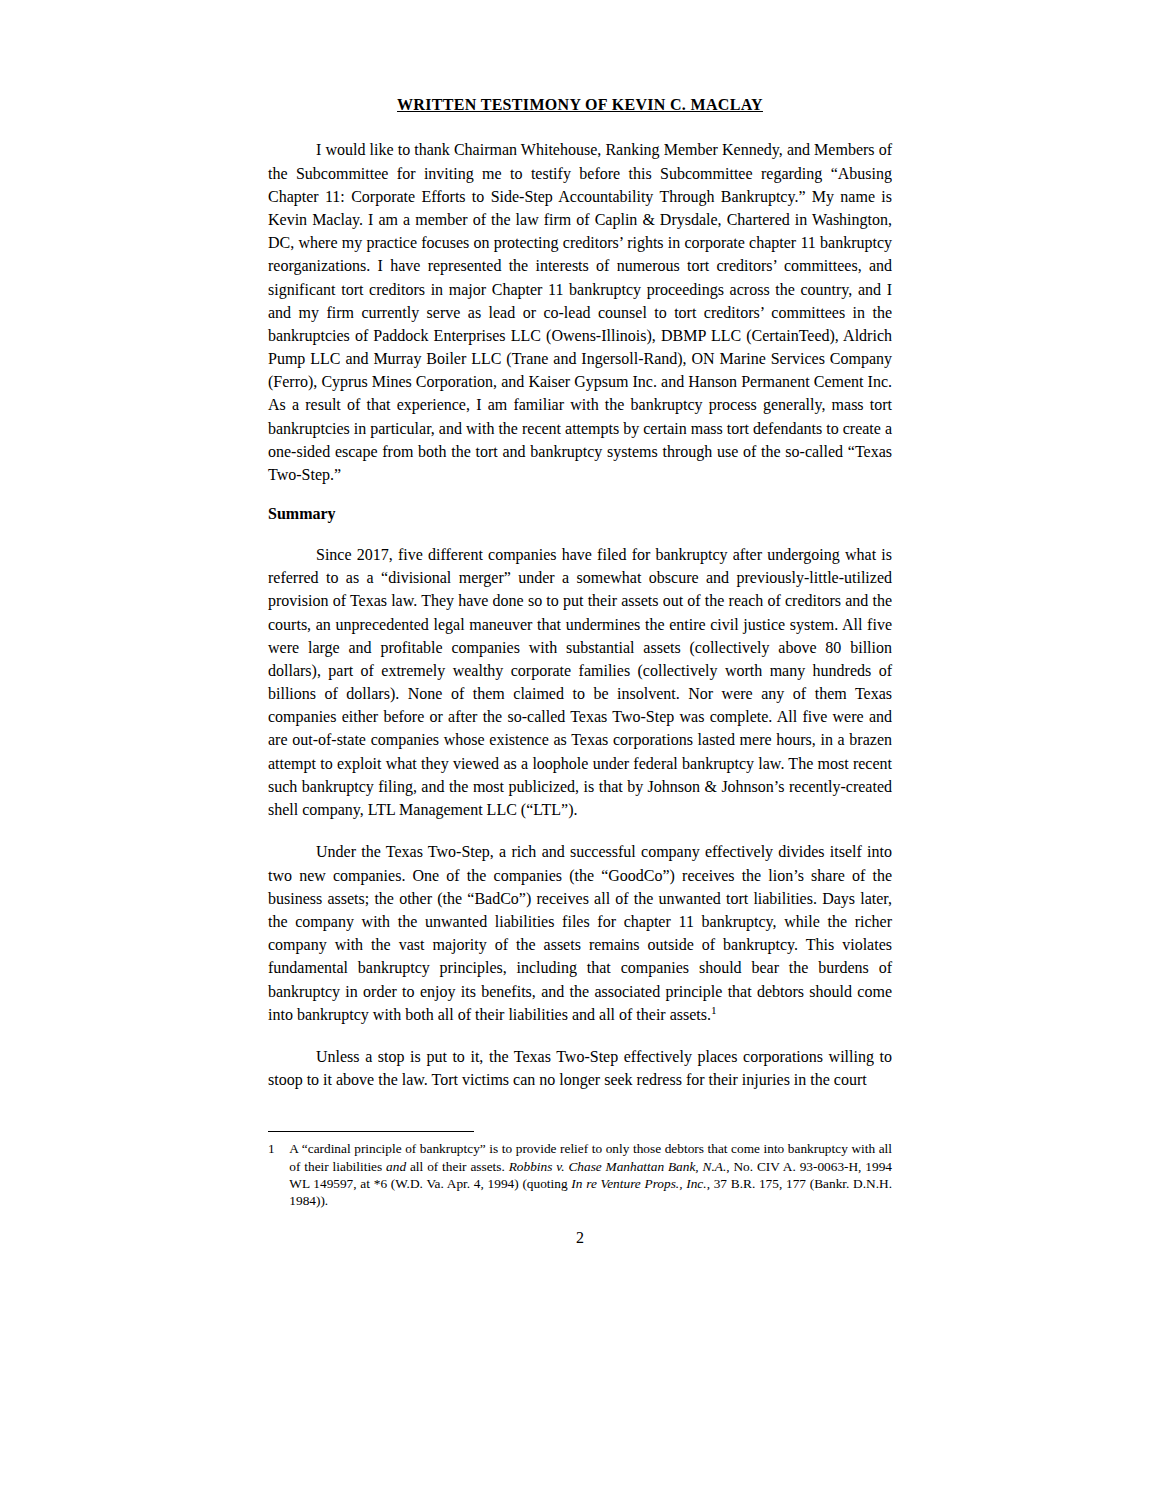WRITTEN TESTIMONY OF KEVIN C. MACLAY
I would like to thank Chairman Whitehouse, Ranking Member Kennedy, and Members of the Subcommittee for inviting me to testify before this Subcommittee regarding “Abusing Chapter 11: Corporate Efforts to Side-Step Accountability Through Bankruptcy.” My name is Kevin Maclay. I am a member of the law firm of Caplin & Drysdale, Chartered in Washington, DC, where my practice focuses on protecting creditors’ rights in corporate chapter 11 bankruptcy reorganizations. I have represented the interests of numerous tort creditors’ committees, and significant tort creditors in major Chapter 11 bankruptcy proceedings across the country, and I and my firm currently serve as lead or co-lead counsel to tort creditors’ committees in the bankruptcies of Paddock Enterprises LLC (Owens-Illinois), DBMP LLC (CertainTeed), Aldrich Pump LLC and Murray Boiler LLC (Trane and Ingersoll-Rand), ON Marine Services Company (Ferro), Cyprus Mines Corporation, and Kaiser Gypsum Inc. and Hanson Permanent Cement Inc. As a result of that experience, I am familiar with the bankruptcy process generally, mass tort bankruptcies in particular, and with the recent attempts by certain mass tort defendants to create a one-sided escape from both the tort and bankruptcy systems through use of the so-called “Texas Two-Step.”
Summary
Since 2017, five different companies have filed for bankruptcy after undergoing what is referred to as a “divisional merger” under a somewhat obscure and previously-little-utilized provision of Texas law. They have done so to put their assets out of the reach of creditors and the courts, an unprecedented legal maneuver that undermines the entire civil justice system. All five were large and profitable companies with substantial assets (collectively above 80 billion dollars), part of extremely wealthy corporate families (collectively worth many hundreds of billions of dollars). None of them claimed to be insolvent. Nor were any of them Texas companies either before or after the so-called Texas Two-Step was complete. All five were and are out-of-state companies whose existence as Texas corporations lasted mere hours, in a brazen attempt to exploit what they viewed as a loophole under federal bankruptcy law. The most recent such bankruptcy filing, and the most publicized, is that by Johnson & Johnson’s recently-created shell company, LTL Management LLC (“LTL”).
Under the Texas Two-Step, a rich and successful company effectively divides itself into two new companies. One of the companies (the “GoodCo”) receives the lion’s share of the business assets; the other (the “BadCo”) receives all of the unwanted tort liabilities. Days later, the company with the unwanted liabilities files for chapter 11 bankruptcy, while the richer company with the vast majority of the assets remains outside of bankruptcy. This violates fundamental bankruptcy principles, including that companies should bear the burdens of bankruptcy in order to enjoy its benefits, and the associated principle that debtors should come into bankruptcy with both all of their liabilities and all of their assets.1
Unless a stop is put to it, the Texas Two-Step effectively places corporations willing to stoop to it above the law. Tort victims can no longer seek redress for their injuries in the court
1 A “cardinal principle of bankruptcy” is to provide relief to only those debtors that come into bankruptcy with all of their liabilities and all of their assets. Robbins v. Chase Manhattan Bank, N.A., No. CIV A. 93-0063-H, 1994 WL 149597, at *6 (W.D. Va. Apr. 4, 1994) (quoting In re Venture Props., Inc., 37 B.R. 175, 177 (Bankr. D.N.H. 1984)).
2